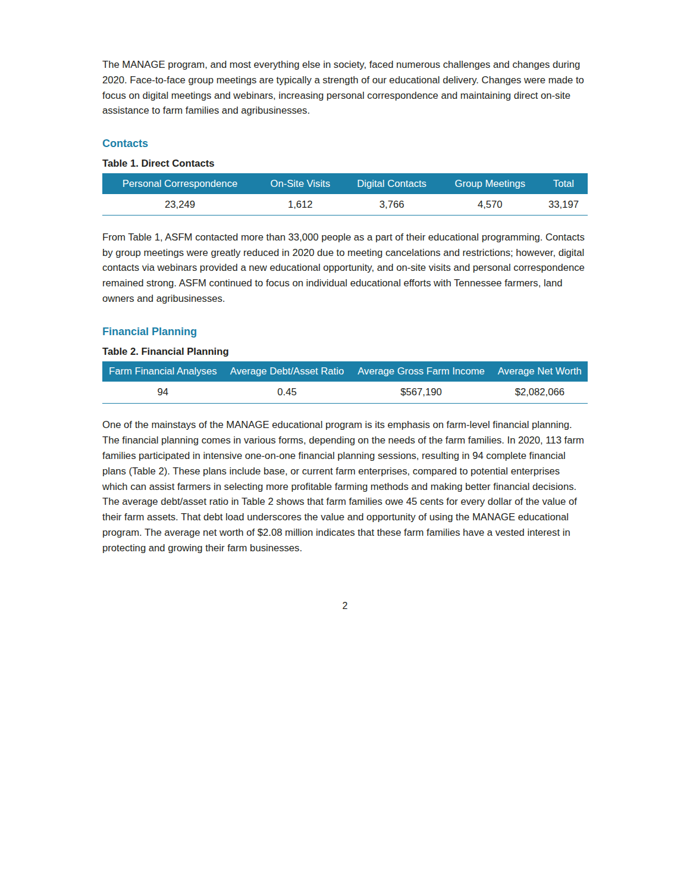The MANAGE program, and most everything else in society, faced numerous challenges and changes during 2020. Face-to-face group meetings are typically a strength of our educational delivery. Changes were made to focus on digital meetings and webinars, increasing personal correspondence and maintaining direct on-site assistance to farm families and agribusinesses.
Contacts
Table 1. Direct Contacts
| Personal Correspondence | On-Site Visits | Digital Contacts | Group Meetings | Total |
| --- | --- | --- | --- | --- |
| 23,249 | 1,612 | 3,766 | 4,570 | 33,197 |
From Table 1, ASFM contacted more than 33,000 people as a part of their educational programming. Contacts by group meetings were greatly reduced in 2020 due to meeting cancelations and restrictions; however, digital contacts via webinars provided a new educational opportunity, and on-site visits and personal correspondence remained strong. ASFM continued to focus on individual educational efforts with Tennessee farmers, land owners and agribusinesses.
Financial Planning
Table 2. Financial Planning
| Farm Financial Analyses | Average Debt/Asset Ratio | Average Gross Farm Income | Average Net Worth |
| --- | --- | --- | --- |
| 94 | 0.45 | $567,190 | $2,082,066 |
One of the mainstays of the MANAGE educational program is its emphasis on farm-level financial planning. The financial planning comes in various forms, depending on the needs of the farm families. In 2020, 113 farm families participated in intensive one-on-one financial planning sessions, resulting in 94 complete financial plans (Table 2). These plans include base, or current farm enterprises, compared to potential enterprises which can assist farmers in selecting more profitable farming methods and making better financial decisions. The average debt/asset ratio in Table 2 shows that farm families owe 45 cents for every dollar of the value of their farm assets. That debt load underscores the value and opportunity of using the MANAGE educational program. The average net worth of $2.08 million indicates that these farm families have a vested interest in protecting and growing their farm businesses.
2